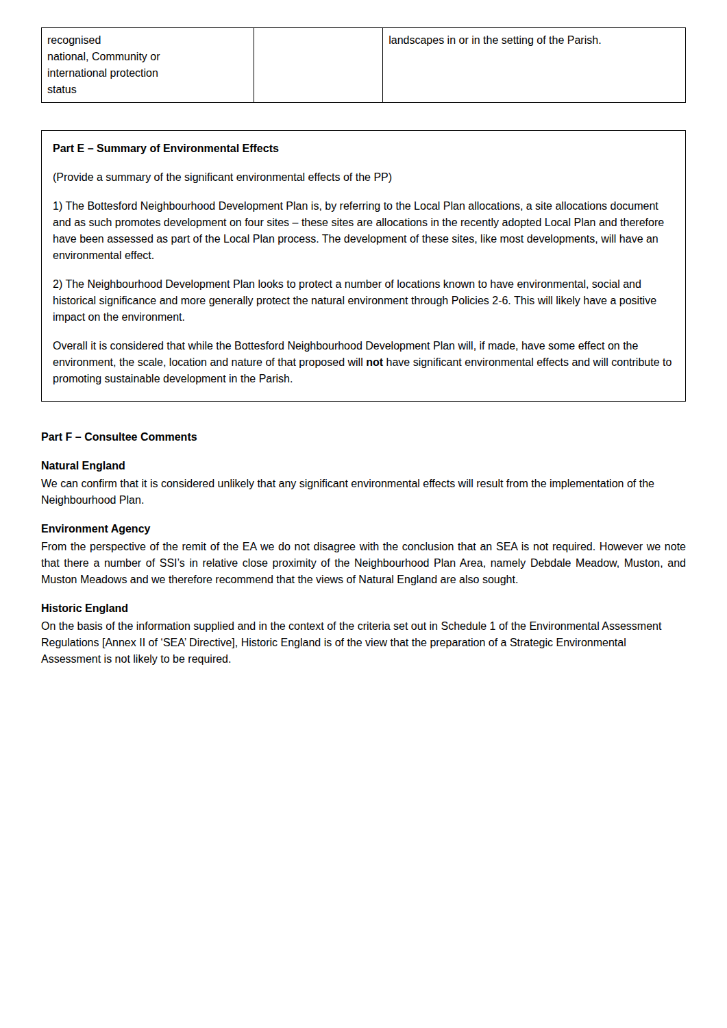| recognised national, Community or international protection status | | landscapes in or in the setting of the Parish. |
Part E – Summary of Environmental Effects
(Provide a summary of the significant environmental effects of the PP)
1) The Bottesford Neighbourhood Development Plan is, by referring to the Local Plan allocations, a site allocations document and as such promotes development on four sites – these sites are allocations in the recently adopted Local Plan and therefore have been assessed as part of the Local Plan process. The development of these sites, like most developments, will have an environmental effect.
2) The Neighbourhood Development Plan looks to protect a number of locations known to have environmental, social and historical significance and more generally protect the natural environment through Policies 2-6. This will likely have a positive impact on the environment.
Overall it is considered that while the Bottesford Neighbourhood Development Plan will, if made, have some effect on the environment, the scale, location and nature of that proposed will not have significant environmental effects and will contribute to promoting sustainable development in the Parish.
Part F – Consultee Comments
Natural England
We can confirm that it is considered unlikely that any significant environmental effects will result from the implementation of the Neighbourhood Plan.
Environment Agency
From the perspective of the remit of the EA we do not disagree with the conclusion that an SEA is not required. However we note that there a number of SSI’s in relative close proximity of the Neighbourhood Plan Area, namely Debdale Meadow, Muston, and Muston Meadows and we therefore recommend that the views of Natural England are also sought.
Historic England
On the basis of the information supplied and in the context of the criteria set out in Schedule 1 of the Environmental Assessment Regulations [Annex II of ‘SEA’ Directive], Historic England is of the view that the preparation of a Strategic Environmental Assessment is not likely to be required.